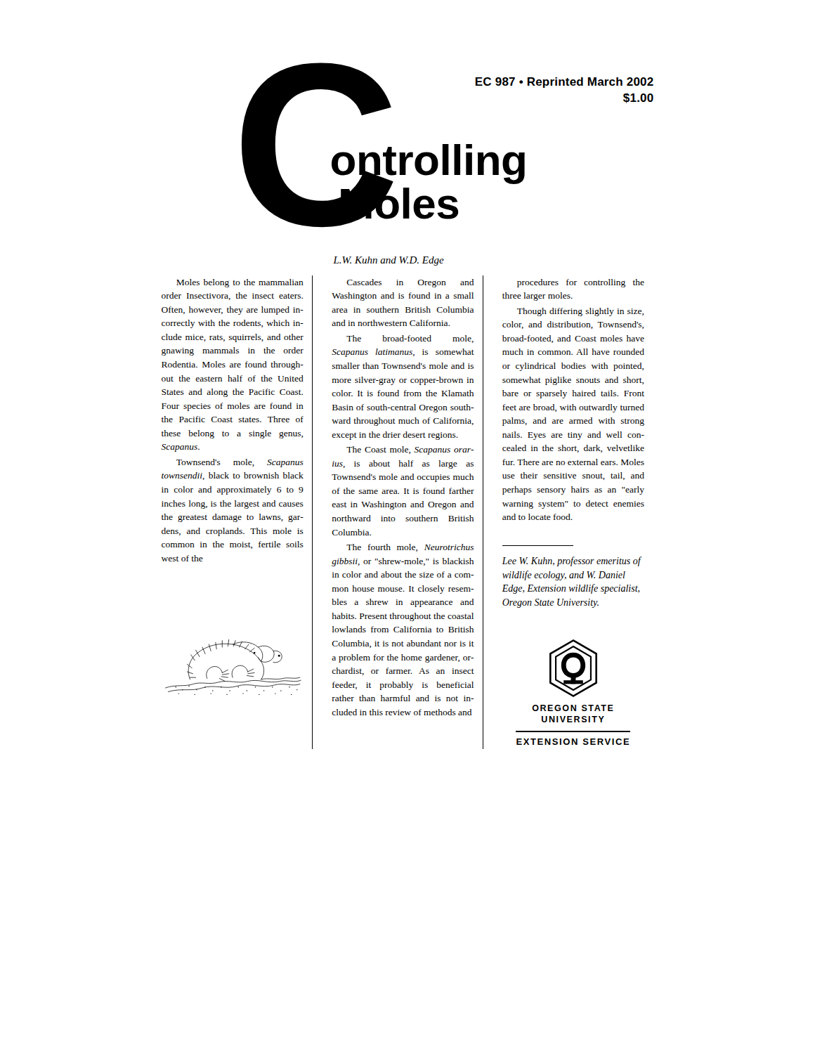EC 987 • Reprinted March 2002
$1.00
C ontrolling Moles
L.W. Kuhn and W.D. Edge
Moles belong to the mammalian order Insectivora, the insect eaters. Often, however, they are lumped incorrectly with the rodents, which include mice, rats, squirrels, and other gnawing mammals in the order Rodentia. Moles are found throughout the eastern half of the United States and along the Pacific Coast. Four species of moles are found in the Pacific Coast states. Three of these belong to a single genus, Scapanus.
Townsend's mole, Scapanus townsendii, black to brownish black in color and approximately 6 to 9 inches long, is the largest and causes the greatest damage to lawns, gardens, and croplands. This mole is common in the moist, fertile soils west of the
Cascades in Oregon and Washington and is found in a small area in southern British Columbia and in northwestern California.
The broad-footed mole, Scapanus latimanus, is somewhat smaller than Townsend's mole and is more silver-gray or copper-brown in color. It is found from the Klamath Basin of south-central Oregon southward throughout much of California, except in the drier desert regions.
The Coast mole, Scapanus orarius, is about half as large as Townsend's mole and occupies much of the same area. It is found farther east in Washington and Oregon and northward into southern British Columbia.
The fourth mole, Neurotrichus gibbsii, or "shrew-mole," is blackish in color and about the size of a common house mouse. It closely resembles a shrew in appearance and habits. Present throughout the coastal lowlands from California to British Columbia, it is not abundant nor is it a problem for the home gardener, orchardist, or farmer. As an insect feeder, it probably is beneficial rather than harmful and is not included in this review of methods and
procedures for controlling the three larger moles.
Though differing slightly in size, color, and distribution, Townsend's, broad-footed, and Coast moles have much in common. All have rounded or cylindrical bodies with pointed, somewhat piglike snouts and short, bare or sparsely haired tails. Front feet are broad, with outwardly turned palms, and are armed with strong nails. Eyes are tiny and well concealed in the short, dark, velvetlike fur. There are no external ears. Moles use their sensitive snout, tail, and perhaps sensory hairs as an "early warning system" to detect enemies and to locate food.
Lee W. Kuhn, professor emeritus of wildlife ecology, and W. Daniel Edge, Extension wildlife specialist, Oregon State University.
OREGON STATE
UNIVERSITY
EXTENSION SERVICE